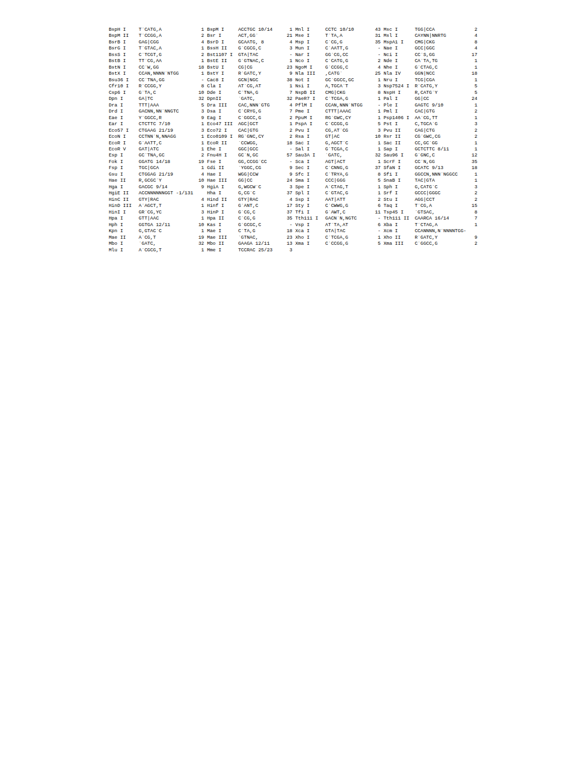| BspH I | T`CATG,A | 1 | | BspM I | ACCTGC 10/14 | 1 | | Mnl I | CCTC 10/10 | 43 | | Msc I | TGG/CCA | 2 |
| BspM II | T`CCGG,A | 2 | | Bsr I | ACT,GG` | 21 | | Mse I | T`TA,A | 31 | | Msl I | CAYNN/NNRTG | 4 |
| BsrB I | GAG/CGG | 4 | | BsrD I | GCAATG, 8 | 4 | | Msp I | C`CG,G | 35 | | MspA1 I | CMG/CKG | 8 |
| BsrG I | T`GTAC,A | 1 | | BssH II | G`CGCG,C | 3 | | Mun I | C`AATT,G | - | | Nae I | GCC/GGC | 4 |
| BssS I | C`TCGT,G | 2 | | Bst1107 I | GTA/TAC | - | | Nar I | GG`CG,CC | - | | Nci I | CC`S,GG | 17 |
| BstB I | TT`CG,AA | 1 | | BstE II | G`GTNAC,C | 1 | | Nco I | C`CATG,G | 2 | | Nde I | CA`TA,TG | 1 |
| BstN I | CC`W,GG | 18 | | BstU I | CG/CG | 23 | | NgoM I | G`CCGG,C | 4 | | Nhe I | G`CTAG,C | 1 |
| BstX I | CCAN,NNNN`NTGG | 1 | | BstY I | R`GATC,Y | 9 | | Nla III | ,CATG` | 25 | | Nla IV | GGN/NCC | 18 |
| Bsu36 I | CC`TNA,GG | - | | Cac8 I | GCN/NGC | 38 | | Not I | GC`GGCC,GC | 1 | | Nru I | TCG/CGA | 1 |
| Cfr10 I | R`CCGG,Y | 8 | | Cla I | AT`CG,AT | 1 | | Nsi I | A,TGCA`T | 3 | | Nsp7524 I | R`CATG,Y | 5 |
| Csp6 I | G`TA,C | 10 | | Dde I | C`TNA,G | 7 | | NspB II | CMG/CKG | 8 | | NspH I | R,CATG`Y | 5 |
| Dpn I | GA/TC | 32 | | DpnII | `GATC, | 32 | | PaeR7 I | C`TCGA,G | 1 | | Pal I | GG/CC | 24 |
| Dra I | TTT/AAA | 5 | | Dra III | CAC,NNN`GTG | 4 | | PflM I | CCAN,NNN`NTGG | - | | Ple I | GAGTC 9/10 | 1 |
| Drd I | GACNN,NN`NNGTC | 3 | | Dsa I | C`CRYG,G | 7 | | Pme I | CTTT/AAAC | 1 | | Pml I | CAC/GTG | 2 |
| Eae I | Y`GGCC,R | 9 | | Eag I | C`GGCC,G | 2 | | PpuM I | RG`GWC,CY | 1 | | Psp1406 I | AA`CG,TT | 1 |
| Ear I | CTCTTC 7/10 | 1 | | Eco47 III | AGC/GCT | 1 | | PspA I | C`CCGG,G | 5 | | Pst I | C,TGCA`G | 3 |
| Eco57 I | CTGAAG 21/19 | 3 | | Eco72 I | CAC/GTG | 2 | | Pvu I | CG,AT`CG | 3 | | Pvu II | CAG/CTG | 2 |
| EcoN I | CCTNN`N,NNAGG | 1 | | Eco0109 I | RG`GNC,CY | 2 | | Rsa I | GT/AC | 10 | | Rsr II | CG`GWC,CG | 2 |
| EcoR I | G`AATT,C | 1 | | EcoR II | `CCWGG, | 18 | | Sac I | G,AGCT`C | 1 | | Sac II | CC,GC`GG | 1 |
| EcoR V | GAT/ATC | 1 | | Ehe I | GGC/GCC | - | | Sal I | G`TCGA,C | 1 | | Sap I | GCTCTTC 8/11 | 1 |
| Esp I | GC`TNA,GC | 2 | | Fnu4H I | GC`N,GC | 57 | | Sau3A I | `GATC, | 32 | | Sau96 I | G`GNC,C | 12 |
| Fok I | GGATG 14/18 | 19 | | Fse I | GG,CCGG`CC | - | | Sca I | AGT/ACT | 1 | | ScrF I | CC`N,GG | 35 |
| Fsp I | TGC/GCA | 1 | | Gdi II | `YGGC,CG | 9 | | Sec I | C`CNNG,G | 37 | | SfaN I | GCATC 9/13 | 18 |
| Gsu I | CTGGAG 21/19 | 4 | | Hae I | WGG/CCW | 9 | | Sfc I | C`TRYA,G | 8 | | Sfi I | GGCCN,NNN`NGGCC | 1 |
| Hae II | R,GCGC`Y | 10 | | Hae III | GG/CC | 24 | | Sma I | CCC/GGG | 5 | | SnaB I | TAC/GTA | 1 |
| Hga I | GACGC 9/14 | 9 | | HgiA I | G,WGCW`C | 3 | | Spe I | A`CTAG,T | 1 | | Sph I | G,CATG`C | 3 |
| HgiE II | ACCNNNNNNGGT -1/131 | | | Hha I | G,CG`C | 37 | | Spl I | C`GTAC,G | 1 | | Srf I | GCCC/GGGC | 2 |
| HinC II | GTY/RAC | 4 | | Hind II | GTY/RAC | 4 | | Ssp I | AAT/ATT | 2 | | Stu I | AGG/CCT | 2 |
| HinD III | A`AGCT,T | 1 | | Hinf I | G`ANT,C | 17 | | Sty I | C`CWWG,G | 6 | | Taq I | T`CG,A | 15 |
| HinI I | GR`CG,YC | 3 | | HinP I | G`CG,C | 37 | | Tfi I | G`AWT,C | 11 | | Tsp45 I | `GTSAC, | 8 |
| Hpa I | GTT/AAC | 1 | | Hpa II | C`CG,G | 35 | | Tth111 I | GACN`N,NGTC | - | | Tth111 II | CAARCA 16/14 | 7 |
| Hph I | GGTGA 12/11 | 10 | | Kas I | G`GCGC,C | - | | Vsp I | AT`TA,AT | 6 | | Xba I | T`CTAG,A | 1 |
| Kpn I | G,GTAC`C | 1 | | Mae I | C`TA,G | 18 | | Xca I | GTA/TAC | - | | Xcm I | CCANNNN,N`NNNNTGG- | |
| Mae II | A`CG,T | 19 | | Mae III | `GTNAC, | 23 | | Xho I | C`TCGA,G | 1 | | Xho II | R`GATC,Y | 9 |
| Mbo I | `GATC, | 32 | | Mbo II | GAAGA 12/11 | 13 | | Xma I | C`CCGG,G | 5 | | Xma III | C`GGCC,G | 2 |
| Mlu I | A`CGCG,T | 1 | | Mme I | TCCRAC 25/23 | 3 | | | | | | | | |